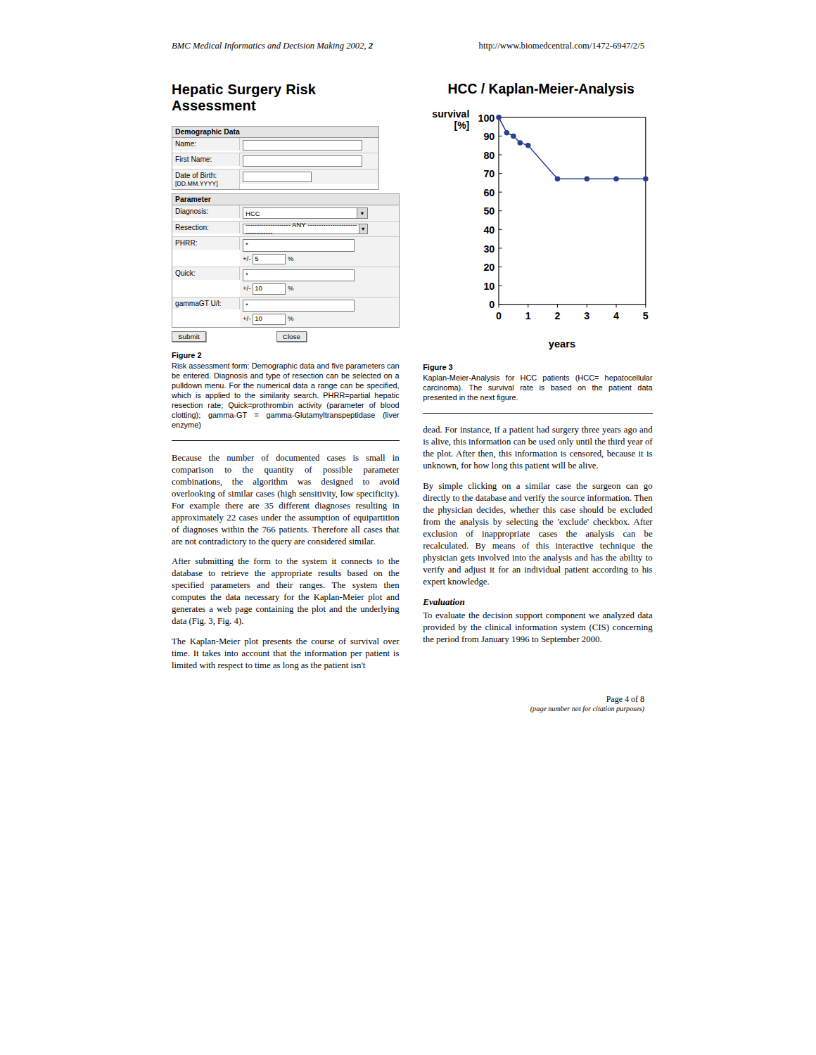BMC Medical Informatics and Decision Making 2002, 2
http://www.biomedcentral.com/1472-6947/2/5
Hepatic Surgery Risk Assessment
Demographic Data
Name:
First Name:
Date of Birth:[DD.MM.YYYY]
Parameter
Diagnosis:
HCC▼
Resection:
-------------------- ANY ----------------------------------▼
PHRR:
*
+/- 5 %
Quick:
*
+/- 10 %
gammaGT U/l:
*
+/- 10 %
Submit Close
Figure 2 Risk assessment form: Demographic data and five parameters can be entered. Diagnosis and type of resection can be selected on a pulldown menu. For the numerical data a range can be specified, which is applied to the similarity search. PHRR=partial hepatic resection rate; Quick=prothrombin activity (parameter of blood clotting); gamma-GT = gamma-Glutamyltranspeptidase (liver enzyme)
Because the number of documented cases is small in comparison to the quantity of possible parameter combinations, the algorithm was designed to avoid overlooking of similar cases (high sensitivity, low specificity). For example there are 35 different diagnoses resulting in approximately 22 cases under the assumption of equipartition of diagnoses within the 766 patients. Therefore all cases that are not contradictory to the query are considered similar.
After submitting the form to the system it connects to the database to retrieve the appropriate results based on the specified parameters and their ranges. The system then computes the data necessary for the Kaplan-Meier plot and generates a web page containing the plot and the underlying data (Fig. 3, Fig. 4).
The Kaplan-Meier plot presents the course of survival over time. It takes into account that the information per patient is limited with respect to time as long as the patient isn't
HCC / Kaplan-Meier-Analysis
survival
[%]
100 90 80 70 60 50 40 30 20 10 0 0 1 2 3 4 5
years
Figure 3 Kaplan-Meier-Analysis for HCC patients (HCC= hepatocellular carcinoma). The survival rate is based on the patient data presented in the next figure.
dead. For instance, if a patient had surgery three years ago and is alive, this information can be used only until the third year of the plot. After then, this information is censored, because it is unknown, for how long this patient will be alive.
By simple clicking on a similar case the surgeon can go directly to the database and verify the source information. Then the physician decides, whether this case should be excluded from the analysis by selecting the 'exclude' checkbox. After exclusion of inappropriate cases the analysis can be recalculated. By means of this interactive technique the physician gets involved into the analysis and has the ability to verify and adjust it for an individual patient according to his expert knowledge.
Evaluation
To evaluate the decision support component we analyzed data provided by the clinical information system (CIS) concerning the period from January 1996 to September 2000.
Page 4 of 8
(page number not for citation purposes)